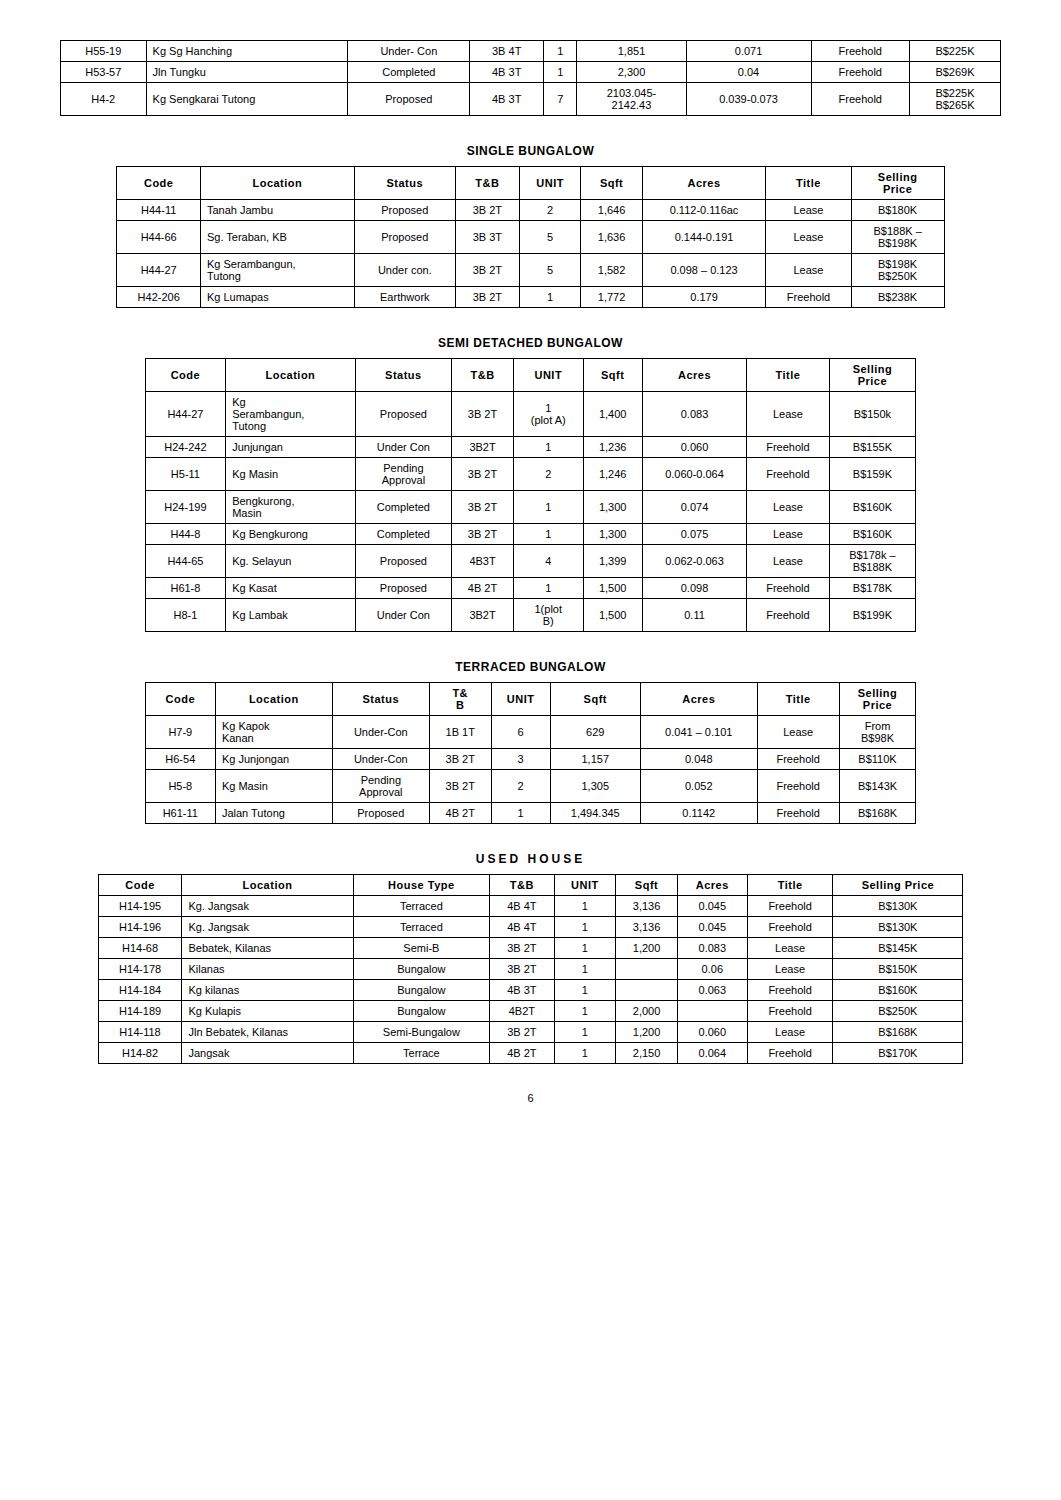| H55-19 | Kg Sg Hanching | Under- Con | 3B 4T | 1 | 1,851 | 0.071 | Freehold | B$225K |
| H53-57 | Jln Tungku | Completed | 4B 3T | 1 | 2,300 | 0.04 | Freehold | B$269K |
| H4-2 | Kg Sengkarai Tutong | Proposed | 4B 3T | 7 | 2103.045- 2142.43 | 0.039-0.073 | Freehold | B$225K B$265K |
SINGLE BUNGALOW
| Code | Location | Status | T&B | UNIT | Sqft | Acres | Title | Selling Price |
| --- | --- | --- | --- | --- | --- | --- | --- | --- |
| H44-11 | Tanah Jambu | Proposed | 3B 2T | 2 | 1,646 | 0.112-0.116ac | Lease | B$180K |
| H44-66 | Sg. Teraban, KB | Proposed | 3B 3T | 5 | 1,636 | 0.144-0.191 | Lease | B$188K – B$198K |
| H44-27 | Kg Serambangun, Tutong | Under con. | 3B 2T | 5 | 1,582 | 0.098 – 0.123 | Lease | B$198K B$250K |
| H42-206 | Kg Lumapas | Earthwork | 3B 2T | 1 | 1,772 | 0.179 | Freehold | B$238K |
SEMI DETACHED BUNGALOW
| Code | Location | Status | T&B | UNIT | Sqft | Acres | Title | Selling Price |
| --- | --- | --- | --- | --- | --- | --- | --- | --- |
| H44-27 | Kg Serambangun, Tutong | Proposed | 3B 2T | 1 (plot A) | 1,400 | 0.083 | Lease | B$150k |
| H24-242 | Junjungan | Under Con | 3B2T | 1 | 1,236 | 0.060 | Freehold | B$155K |
| H5-11 | Kg Masin | Pending Approval | 3B 2T | 2 | 1,246 | 0.060-0.064 | Freehold | B$159K |
| H24-199 | Bengkurong, Masin | Completed | 3B 2T | 1 | 1,300 | 0.074 | Lease | B$160K |
| H44-8 | Kg Bengkurong | Completed | 3B 2T | 1 | 1,300 | 0.075 | Lease | B$160K |
| H44-65 | Kg. Selayun | Proposed | 4B3T | 4 | 1,399 | 0.062-0.063 | Lease | B$178k – B$188K |
| H61-8 | Kg Kasat | Proposed | 4B 2T | 1 | 1,500 | 0.098 | Freehold | B$178K |
| H8-1 | Kg Lambak | Under Con | 3B2T | 1(plot B) | 1,500 | 0.11 | Freehold | B$199K |
TERRACED BUNGALOW
| Code | Location | Status | T& B | UNIT | Sqft | Acres | Title | Selling Price |
| --- | --- | --- | --- | --- | --- | --- | --- | --- |
| H7-9 | Kg Kapok Kanan | Under-Con | 1B 1T | 6 | 629 | 0.041 – 0.101 | Lease | From B$98K |
| H6-54 | Kg Junjongan | Under-Con | 3B 2T | 3 | 1,157 | 0.048 | Freehold | B$110K |
| H5-8 | Kg Masin | Pending Approval | 3B 2T | 2 | 1,305 | 0.052 | Freehold | B$143K |
| H61-11 | Jalan Tutong | Proposed | 4B 2T | 1 | 1,494.345 | 0.1142 | Freehold | B$168K |
USED HOUSE
| Code | Location | House Type | T&B | UNIT | Sqft | Acres | Title | Selling Price |
| --- | --- | --- | --- | --- | --- | --- | --- | --- |
| H14-195 | Kg. Jangsak | Terraced | 4B 4T | 1 | 3,136 | 0.045 | Freehold | B$130K |
| H14-196 | Kg. Jangsak | Terraced | 4B 4T | 1 | 3,136 | 0.045 | Freehold | B$130K |
| H14-68 | Bebatek, Kilanas | Semi-B | 3B 2T | 1 | 1,200 | 0.083 | Lease | B$145K |
| H14-178 | Kilanas | Bungalow | 3B 2T | 1 | | 0.06 | Lease | B$150K |
| H14-184 | Kg kilanas | Bungalow | 4B 3T | 1 | | 0.063 | Freehold | B$160K |
| H14-189 | Kg Kulapis | Bungalow | 4B2T | 1 | 2,000 | | Freehold | B$250K |
| H14-118 | Jln Bebatek, Kilanas | Semi-Bungalow | 3B 2T | 1 | 1,200 | 0.060 | Lease | B$168K |
| H14-82 | Jangsak | Terrace | 4B 2T | 1 | 2,150 | 0.064 | Freehold | B$170K |
6